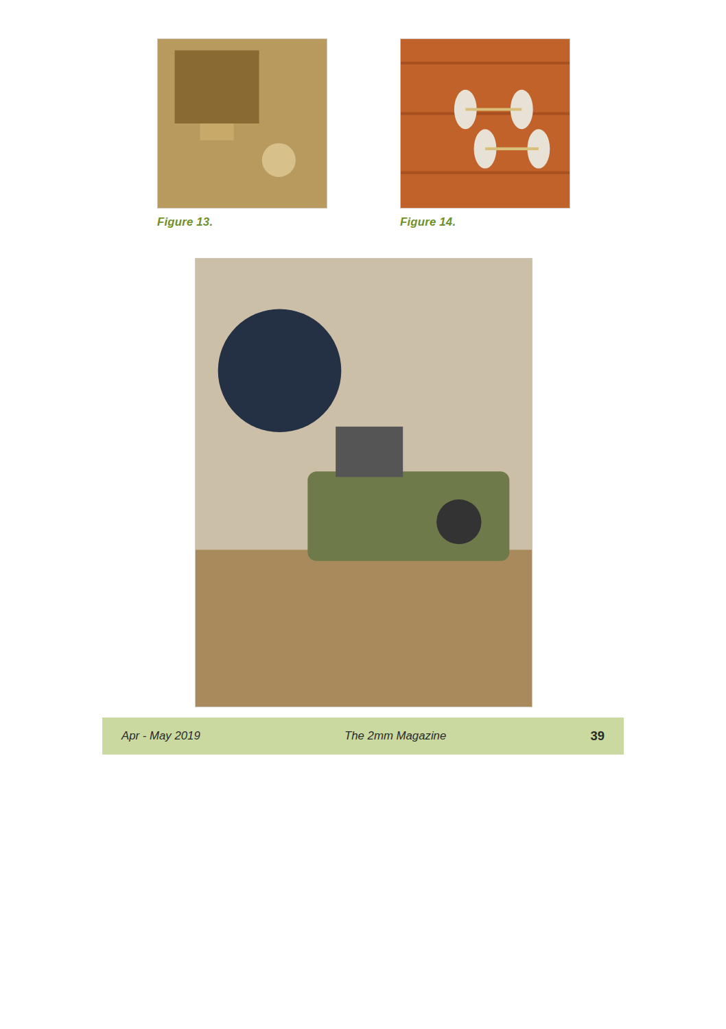The 2mm Magazine, April – May 2019, page 39
Figure 13.
Figure 14.
Apr - May 2019
The 2mm Magazine
39